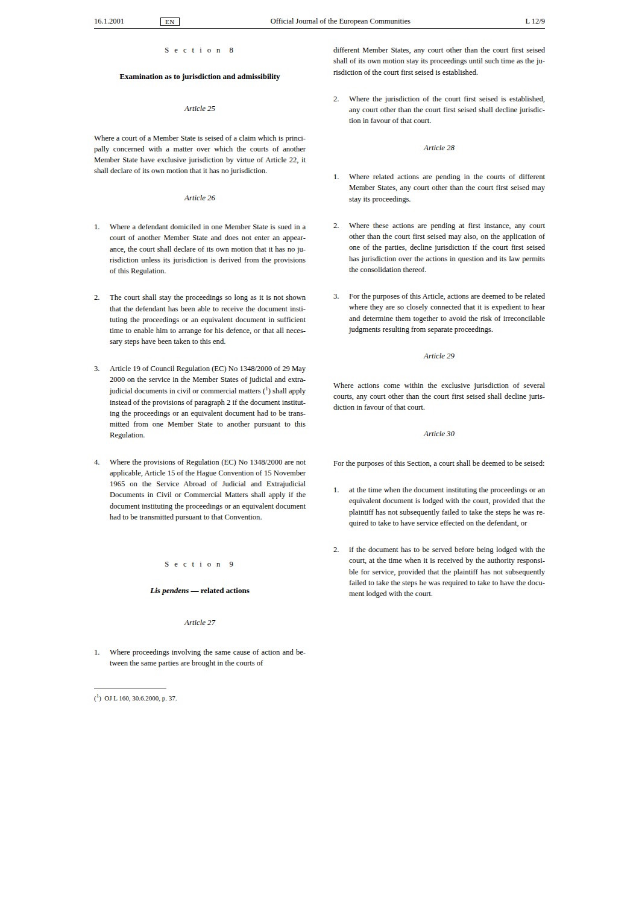16.1.2001
EN
Official Journal of the European Communities
L 12/9
S e c t i o n 8
Examination as to jurisdiction and admissibility
Article 25
Where a court of a Member State is seised of a claim which is principally concerned with a matter over which the courts of another Member State have exclusive jurisdiction by virtue of Article 22, it shall declare of its own motion that it has no jurisdiction.
Article 26
1.
Where a defendant domiciled in one Member State is sued in a court of another Member State and does not enter an appearance, the court shall declare of its own motion that it has no jurisdiction unless its jurisdiction is derived from the provisions of this Regulation.
2.
The court shall stay the proceedings so long as it is not shown that the defendant has been able to receive the document instituting the proceedings or an equivalent document in sufficient time to enable him to arrange for his defence, or that all necessary steps have been taken to this end.
3.
Article 19 of Council Regulation (EC) No 1348/2000 of 29 May 2000 on the service in the Member States of judicial and extrajudicial documents in civil or commercial matters (1) shall apply instead of the provisions of paragraph 2 if the document instituting the proceedings or an equivalent document had to be transmitted from one Member State to another pursuant to this Regulation.
4.
Where the provisions of Regulation (EC) No 1348/2000 are not applicable, Article 15 of the Hague Convention of 15 November 1965 on the Service Abroad of Judicial and Extrajudicial Documents in Civil or Commercial Matters shall apply if the document instituting the proceedings or an equivalent document had to be transmitted pursuant to that Convention.
S e c t i o n 9
Lis pendens — related actions
Article 27
1.
Where proceedings involving the same cause of action and between the same parties are brought in the courts of
(1) OJ L 160, 30.6.2000, p. 37.
different Member States, any court other than the court first seised shall of its own motion stay its proceedings until such time as the jurisdiction of the court first seised is established.
2.
Where the jurisdiction of the court first seised is established, any court other than the court first seised shall decline jurisdiction in favour of that court.
Article 28
1.
Where related actions are pending in the courts of different Member States, any court other than the court first seised may stay its proceedings.
2.
Where these actions are pending at first instance, any court other than the court first seised may also, on the application of one of the parties, decline jurisdiction if the court first seised has jurisdiction over the actions in question and its law permits the consolidation thereof.
3.
For the purposes of this Article, actions are deemed to be related where they are so closely connected that it is expedient to hear and determine them together to avoid the risk of irreconcilable judgments resulting from separate proceedings.
Article 29
Where actions come within the exclusive jurisdiction of several courts, any court other than the court first seised shall decline jurisdiction in favour of that court.
Article 30
For the purposes of this Section, a court shall be deemed to be seised:
1.
at the time when the document instituting the proceedings or an equivalent document is lodged with the court, provided that the plaintiff has not subsequently failed to take the steps he was required to take to have service effected on the defendant, or
2.
if the document has to be served before being lodged with the court, at the time when it is received by the authority responsible for service, provided that the plaintiff has not subsequently failed to take the steps he was required to take to have the document lodged with the court.